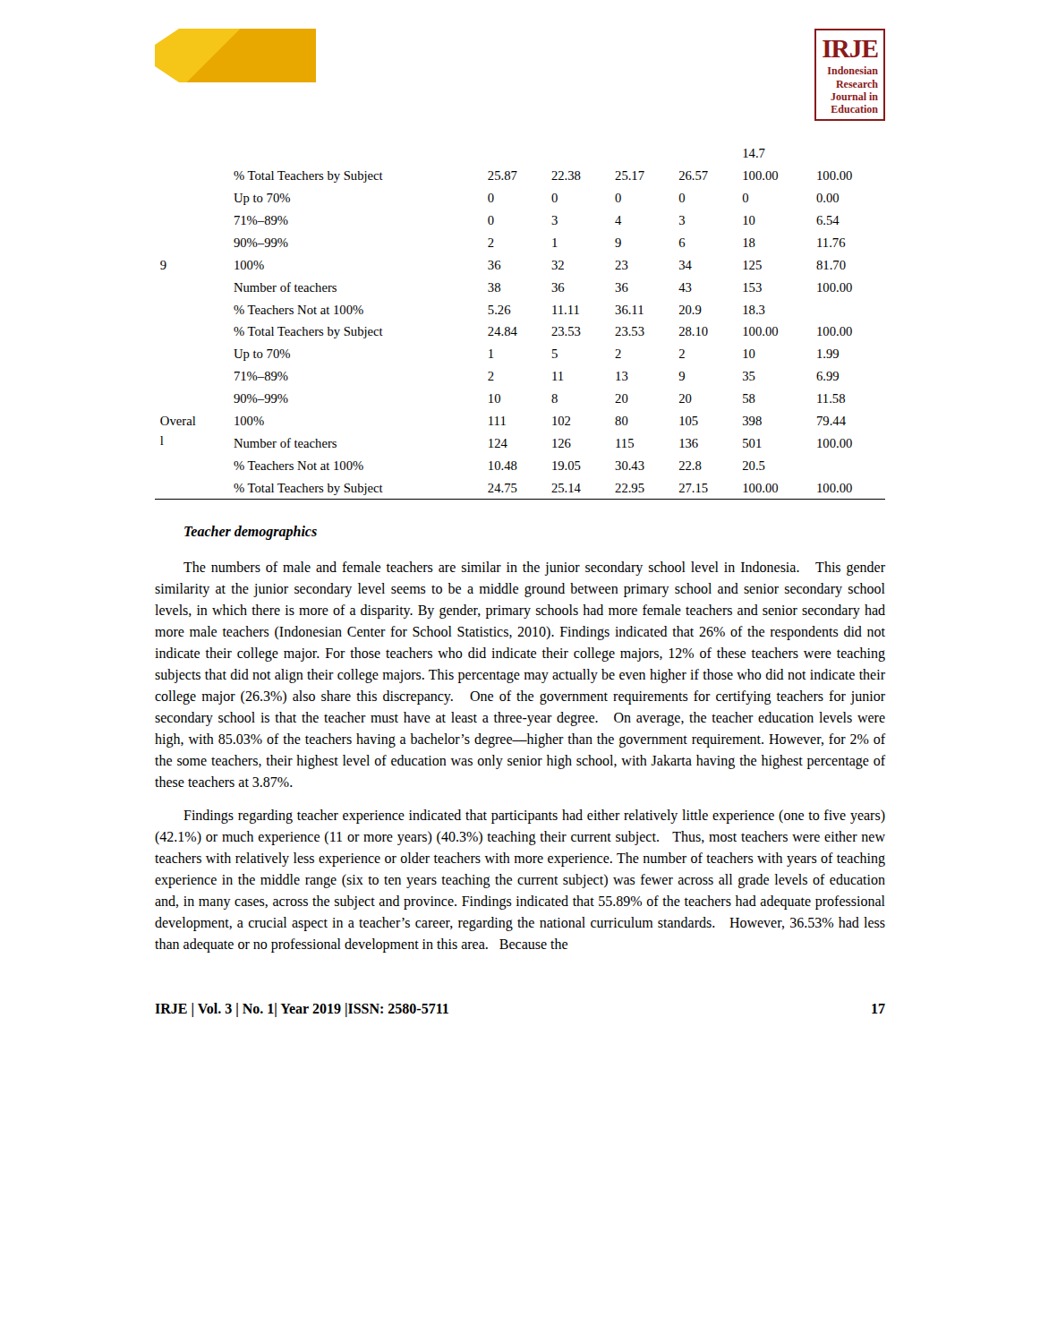IRJE
Indonesian
Research
Journal in
Education
| | | | | | | 14.7 | |
| | % Total Teachers by Subject | 25.87 | 22.38 | 25.17 | 26.57 | 100.00 | 100.00 |
| | Up to 70% | 0 | 0 | 0 | 0 | 0 | 0.00 |
| | 71%–89% | 0 | 3 | 4 | 3 | 10 | 6.54 |
| | 90%–99% | 2 | 1 | 9 | 6 | 18 | 11.76 |
| 9 | 100% | 36 | 32 | 23 | 34 | 125 | 81.70 |
| Number of teachers | 38 | 36 | 36 | 43 | 153 | 100.00 |
| | % Teachers Not at 100% | 5.26 | 11.11 | 36.11 | 20.9 | 18.3 | |
| | % Total Teachers by Subject | 24.84 | 23.53 | 23.53 | 28.10 | 100.00 | 100.00 |
| | Up to 70% | 1 | 5 | 2 | 2 | 10 | 1.99 |
| | 71%–89% | 2 | 11 | 13 | 9 | 35 | 6.99 |
| | 90%–99% | 10 | 8 | 20 | 20 | 58 | 11.58 |
| Overal l | 100% | 111 | 102 | 80 | 105 | 398 | 79.44 |
| Number of teachers | 124 | 126 | 115 | 136 | 501 | 100.00 |
| | % Teachers Not at 100% | 10.48 | 19.05 | 30.43 | 22.8 | 20.5 | |
| | % Total Teachers by Subject | 24.75 | 25.14 | 22.95 | 27.15 | 100.00 | 100.00 |
Teacher demographics
The numbers of male and female teachers are similar in the junior secondary school level in Indonesia. This gender similarity at the junior secondary level seems to be a middle ground between primary school and senior secondary school levels, in which there is more of a disparity. By gender, primary schools had more female teachers and senior secondary had more male teachers (Indonesian Center for School Statistics, 2010). Findings indicated that 26% of the respondents did not indicate their college major. For those teachers who did indicate their college majors, 12% of these teachers were teaching subjects that did not align their college majors. This percentage may actually be even higher if those who did not indicate their college major (26.3%) also share this discrepancy. One of the government requirements for certifying teachers for junior secondary school is that the teacher must have at least a three-year degree. On average, the teacher education levels were high, with 85.03% of the teachers having a bachelor’s degree—higher than the government requirement. However, for 2% of the some teachers, their highest level of education was only senior high school, with Jakarta having the highest percentage of these teachers at 3.87%.
Findings regarding teacher experience indicated that participants had either relatively little experience (one to five years) (42.1%) or much experience (11 or more years) (40.3%) teaching their current subject. Thus, most teachers were either new teachers with relatively less experience or older teachers with more experience. The number of teachers with years of teaching experience in the middle range (six to ten years teaching the current subject) was fewer across all grade levels of education and, in many cases, across the subject and province. Findings indicated that 55.89% of the teachers had adequate professional development, a crucial aspect in a teacher’s career, regarding the national curriculum standards. However, 36.53% had less than adequate or no professional development in this area. Because the
IRJE | Vol. 3 | No. 1| Year 2019 |ISSN: 2580-5711 17